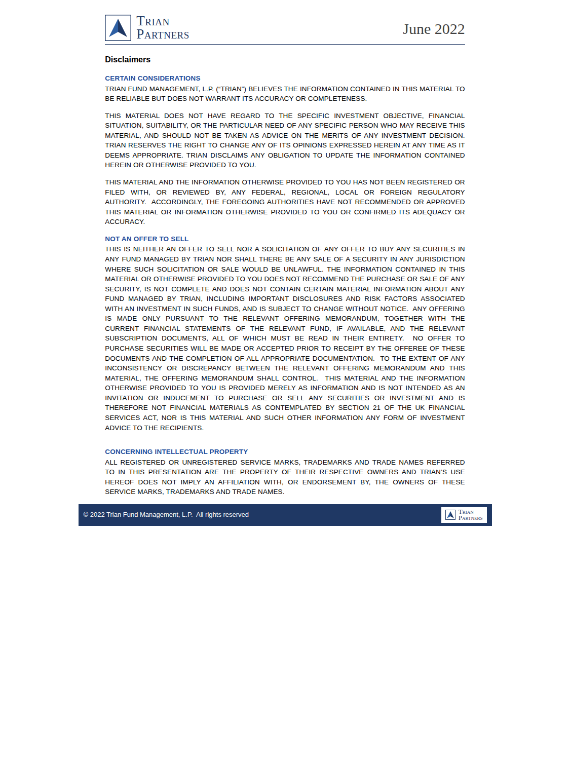Trian Partners
June 2022
Disclaimers
CERTAIN CONSIDERATIONS
TRIAN FUND MANAGEMENT, L.P. (“TRIAN”) BELIEVES THE INFORMATION CONTAINED IN THIS MATERIAL TO BE RELIABLE BUT DOES NOT WARRANT ITS ACCURACY OR COMPLETENESS.
THIS MATERIAL DOES NOT HAVE REGARD TO THE SPECIFIC INVESTMENT OBJECTIVE, FINANCIAL SITUATION, SUITABILITY, OR THE PARTICULAR NEED OF ANY SPECIFIC PERSON WHO MAY RECEIVE THIS MATERIAL, AND SHOULD NOT BE TAKEN AS ADVICE ON THE MERITS OF ANY INVESTMENT DECISION. TRIAN RESERVES THE RIGHT TO CHANGE ANY OF ITS OPINIONS EXPRESSED HEREIN AT ANY TIME AS IT DEEMS APPROPRIATE. TRIAN DISCLAIMS ANY OBLIGATION TO UPDATE THE INFORMATION CONTAINED HEREIN OR OTHERWISE PROVIDED TO YOU.
THIS MATERIAL AND THE INFORMATION OTHERWISE PROVIDED TO YOU HAS NOT BEEN REGISTERED OR FILED WITH, OR REVIEWED BY, ANY FEDERAL, REGIONAL, LOCAL OR FOREIGN REGULATORY AUTHORITY. ACCORDINGLY, THE FOREGOING AUTHORITIES HAVE NOT RECOMMENDED OR APPROVED THIS MATERIAL OR INFORMATION OTHERWISE PROVIDED TO YOU OR CONFIRMED ITS ADEQUACY OR ACCURACY.
NOT AN OFFER TO SELL
THIS IS NEITHER AN OFFER TO SELL NOR A SOLICITATION OF ANY OFFER TO BUY ANY SECURITIES IN ANY FUND MANAGED BY TRIAN NOR SHALL THERE BE ANY SALE OF A SECURITY IN ANY JURISDICTION WHERE SUCH SOLICITATION OR SALE WOULD BE UNLAWFUL. THE INFORMATION CONTAINED IN THIS MATERIAL OR OTHERWISE PROVIDED TO YOU DOES NOT RECOMMEND THE PURCHASE OR SALE OF ANY SECURITY, IS NOT COMPLETE AND DOES NOT CONTAIN CERTAIN MATERIAL INFORMATION ABOUT ANY FUND MANAGED BY TRIAN, INCLUDING IMPORTANT DISCLOSURES AND RISK FACTORS ASSOCIATED WITH AN INVESTMENT IN SUCH FUNDS, AND IS SUBJECT TO CHANGE WITHOUT NOTICE. ANY OFFERING IS MADE ONLY PURSUANT TO THE RELEVANT OFFERING MEMORANDUM, TOGETHER WITH THE CURRENT FINANCIAL STATEMENTS OF THE RELEVANT FUND, IF AVAILABLE, AND THE RELEVANT SUBSCRIPTION DOCUMENTS, ALL OF WHICH MUST BE READ IN THEIR ENTIRETY. NO OFFER TO PURCHASE SECURITIES WILL BE MADE OR ACCEPTED PRIOR TO RECEIPT BY THE OFFEREE OF THESE DOCUMENTS AND THE COMPLETION OF ALL APPROPRIATE DOCUMENTATION. TO THE EXTENT OF ANY INCONSISTENCY OR DISCREPANCY BETWEEN THE RELEVANT OFFERING MEMORANDUM AND THIS MATERIAL, THE OFFERING MEMORANDUM SHALL CONTROL. THIS MATERIAL AND THE INFORMATION OTHERWISE PROVIDED TO YOU IS PROVIDED MERELY AS INFORMATION AND IS NOT INTENDED AS AN INVITATION OR INDUCEMENT TO PURCHASE OR SELL ANY SECURITIES OR INVESTMENT AND IS THEREFORE NOT FINANCIAL MATERIALS AS CONTEMPLATED BY SECTION 21 OF THE UK FINANCIAL SERVICES ACT, NOR IS THIS MATERIAL AND SUCH OTHER INFORMATION ANY FORM OF INVESTMENT ADVICE TO THE RECIPIENTS.
CONCERNING INTELLECTUAL PROPERTY
ALL REGISTERED OR UNREGISTERED SERVICE MARKS, TRADEMARKS AND TRADE NAMES REFERRED TO IN THIS PRESENTATION ARE THE PROPERTY OF THEIR RESPECTIVE OWNERS AND TRIAN’S USE HEREOF DOES NOT IMPLY AN AFFILIATION WITH, OR ENDORSEMENT BY, THE OWNERS OF THESE SERVICE MARKS, TRADEMARKS AND TRADE NAMES.
© 2022 Trian Fund Management, L.P. All rights reserved
Trian
Partners